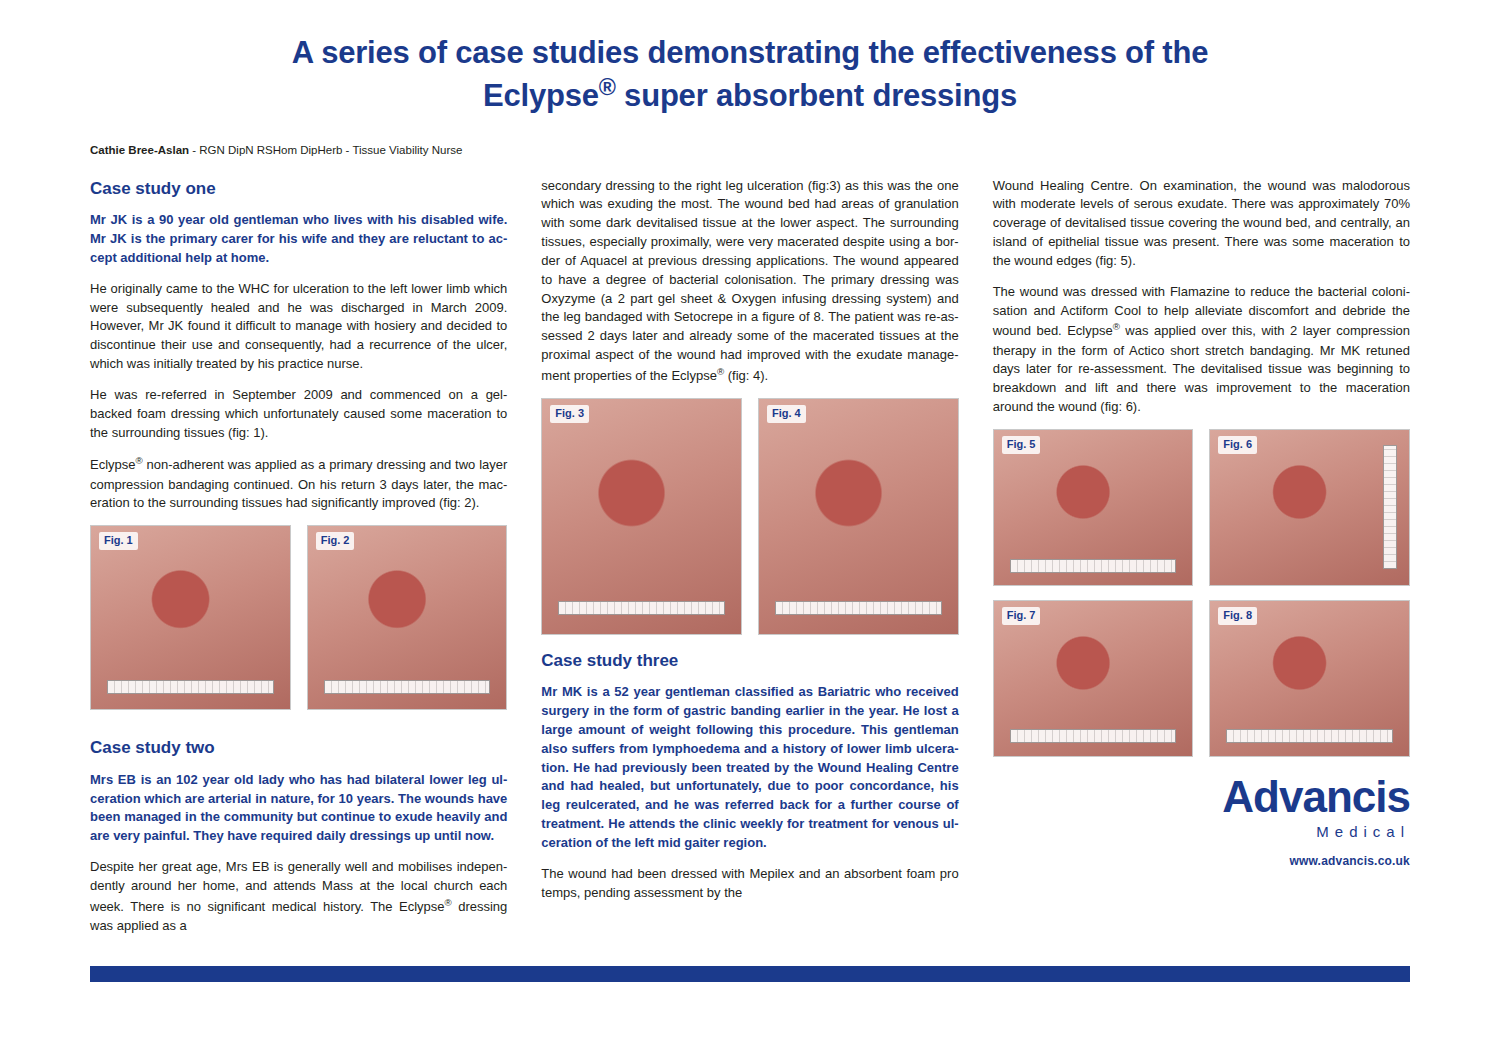A series of case studies demonstrating the effectiveness of the
Eclypse® super absorbent dressings
Cathie Bree-Aslan - RGN DipN RSHom DipHerb - Tissue Viability Nurse
Case study one
Mr JK is a 90 year old gentleman who lives with his disabled wife. Mr JK is the primary carer for his wife and they are reluctant to accept additional help at home.
He originally came to the WHC for ulceration to the left lower limb which were subsequently healed and he was discharged in March 2009. However, Mr JK found it difficult to manage with hosiery and decided to discontinue their use and consequently, had a recurrence of the ulcer, which was initially treated by his practice nurse.
He was re-referred in September 2009 and commenced on a gel-backed foam dressing which unfortunately caused some maceration to the surrounding tissues (fig: 1).
Eclypse® non-adherent was applied as a primary dressing and two layer compression bandaging continued. On his return 3 days later, the maceration to the surrounding tissues had significantly improved (fig: 2).
Fig. 1
Fig. 2
Case study two
Mrs EB is an 102 year old lady who has had bilateral lower leg ulceration which are arterial in nature, for 10 years. The wounds have been managed in the community but continue to exude heavily and are very painful. They have required daily dressings up until now.
Despite her great age, Mrs EB is generally well and mobilises independently around her home, and attends Mass at the local church each week. There is no significant medical history. The Eclypse® dressing was applied as a
secondary dressing to the right leg ulceration (fig:3) as this was the one which was exuding the most. The wound bed had areas of granulation with some dark devitalised tissue at the lower aspect. The surrounding tissues, especially proximally, were very macerated despite using a border of Aquacel at previous dressing applications. The wound appeared to have a degree of bacterial colonisation. The primary dressing was Oxyzyme (a 2 part gel sheet & Oxygen infusing dressing system) and the leg bandaged with Setocrepe in a figure of 8. The patient was re-assessed 2 days later and already some of the macerated tissues at the proximal aspect of the wound had improved with the exudate management properties of the Eclypse® (fig: 4).
Fig. 3
Fig. 4
Case study three
Mr MK is a 52 year gentleman classified as Bariatric who received surgery in the form of gastric banding earlier in the year. He lost a large amount of weight following this procedure. This gentleman also suffers from lymphoedema and a history of lower limb ulceration. He had previously been treated by the Wound Healing Centre and had healed, but unfortunately, due to poor concordance, his leg reulcerated, and he was referred back for a further course of treatment. He attends the clinic weekly for treatment for venous ulceration of the left mid gaiter region.
The wound had been dressed with Mepilex and an absorbent foam pro temps, pending assessment by the
Wound Healing Centre. On examination, the wound was malodorous with moderate levels of serous exudate. There was approximately 70% coverage of devitalised tissue covering the wound bed, and centrally, an island of epithelial tissue was present. There was some maceration to the wound edges (fig: 5).
The wound was dressed with Flamazine to reduce the bacterial colonisation and Actiform Cool to help alleviate discomfort and debride the wound bed. Eclypse® was applied over this, with 2 layer compression therapy in the form of Actico short stretch bandaging. Mr MK retuned days later for re-assessment. The devitalised tissue was beginning to breakdown and lift and there was improvement to the maceration around the wound (fig: 6).
Fig. 5
Fig. 6
Fig. 7
Fig. 8
Advancis
Medical
www.advancis.co.uk